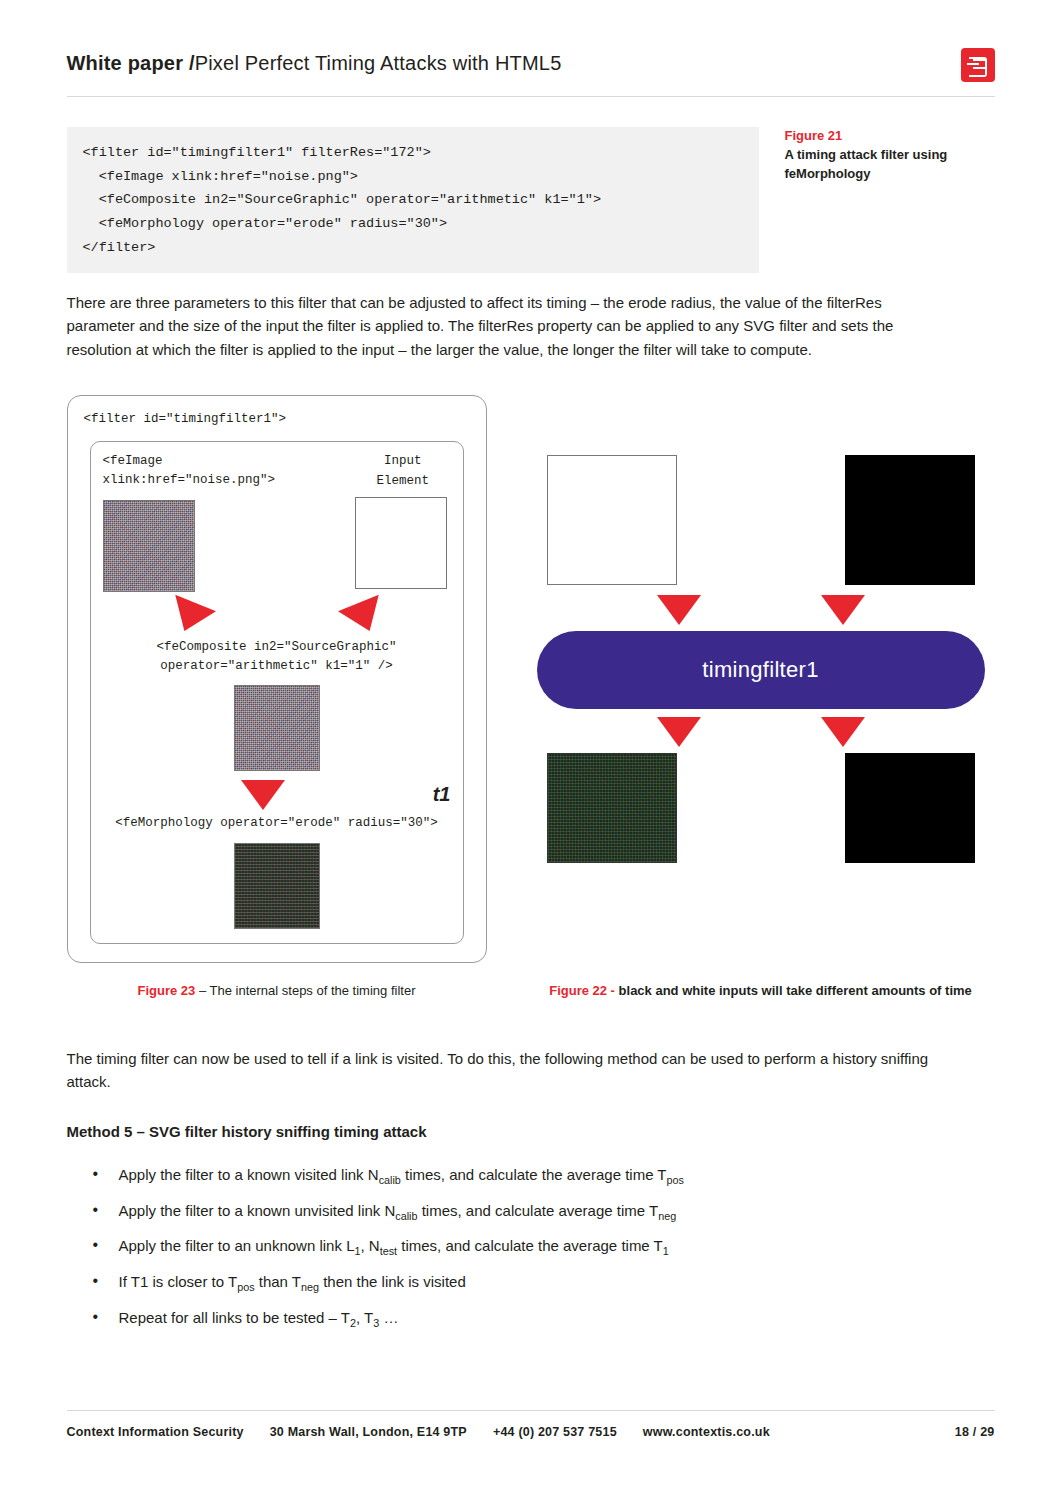White paper /Pixel Perfect Timing Attacks with HTML5
<filter id="timingfilter1" filterRes="172">
  <feImage xlink:href="noise.png">
  <feComposite in2="SourceGraphic" operator="arithmetic" k1="1">
  <feMorphology operator="erode" radius="30">
</filter>
Figure 21 A timing attack filter using feMorphology
There are three parameters to this filter that can be adjusted to affect its timing – the erode radius, the value of the filterRes parameter and the size of the input the filter is applied to. The filterRes property can be applied to any SVG filter and sets the resolution at which the filter is applied to the input – the larger the value, the longer the filter will take to compute.
<filter id="timingfilter1">
<feImage xlink:href="noise.png">
Input Element
<feComposite in2="SourceGraphic"
operator="arithmetic" k1="1" />
t1
<feMorphology operator="erode" radius="30">
timingfilter1
Figure 23 – The internal steps of the timing filter
Figure 22 - black and white inputs will take different amounts of time
The timing filter can now be used to tell if a link is visited. To do this, the following method can be used to perform a history sniffing attack.
Method 5 – SVG filter history sniffing timing attack
Apply the filter to a known visited link Ncalib times, and calculate the average time Tpos
Apply the filter to a known unvisited link Ncalib times, and calculate average time Tneg
Apply the filter to an unknown link L1, Ntest times, and calculate the average time T1
If T1 is closer to Tpos than Tneg then the link is visited
Repeat for all links to be tested – T2, T3 …
Context Information Security 30 Marsh Wall, London, E14 9TP +44 (0) 207 537 7515 www.contextis.co.uk
18 / 29